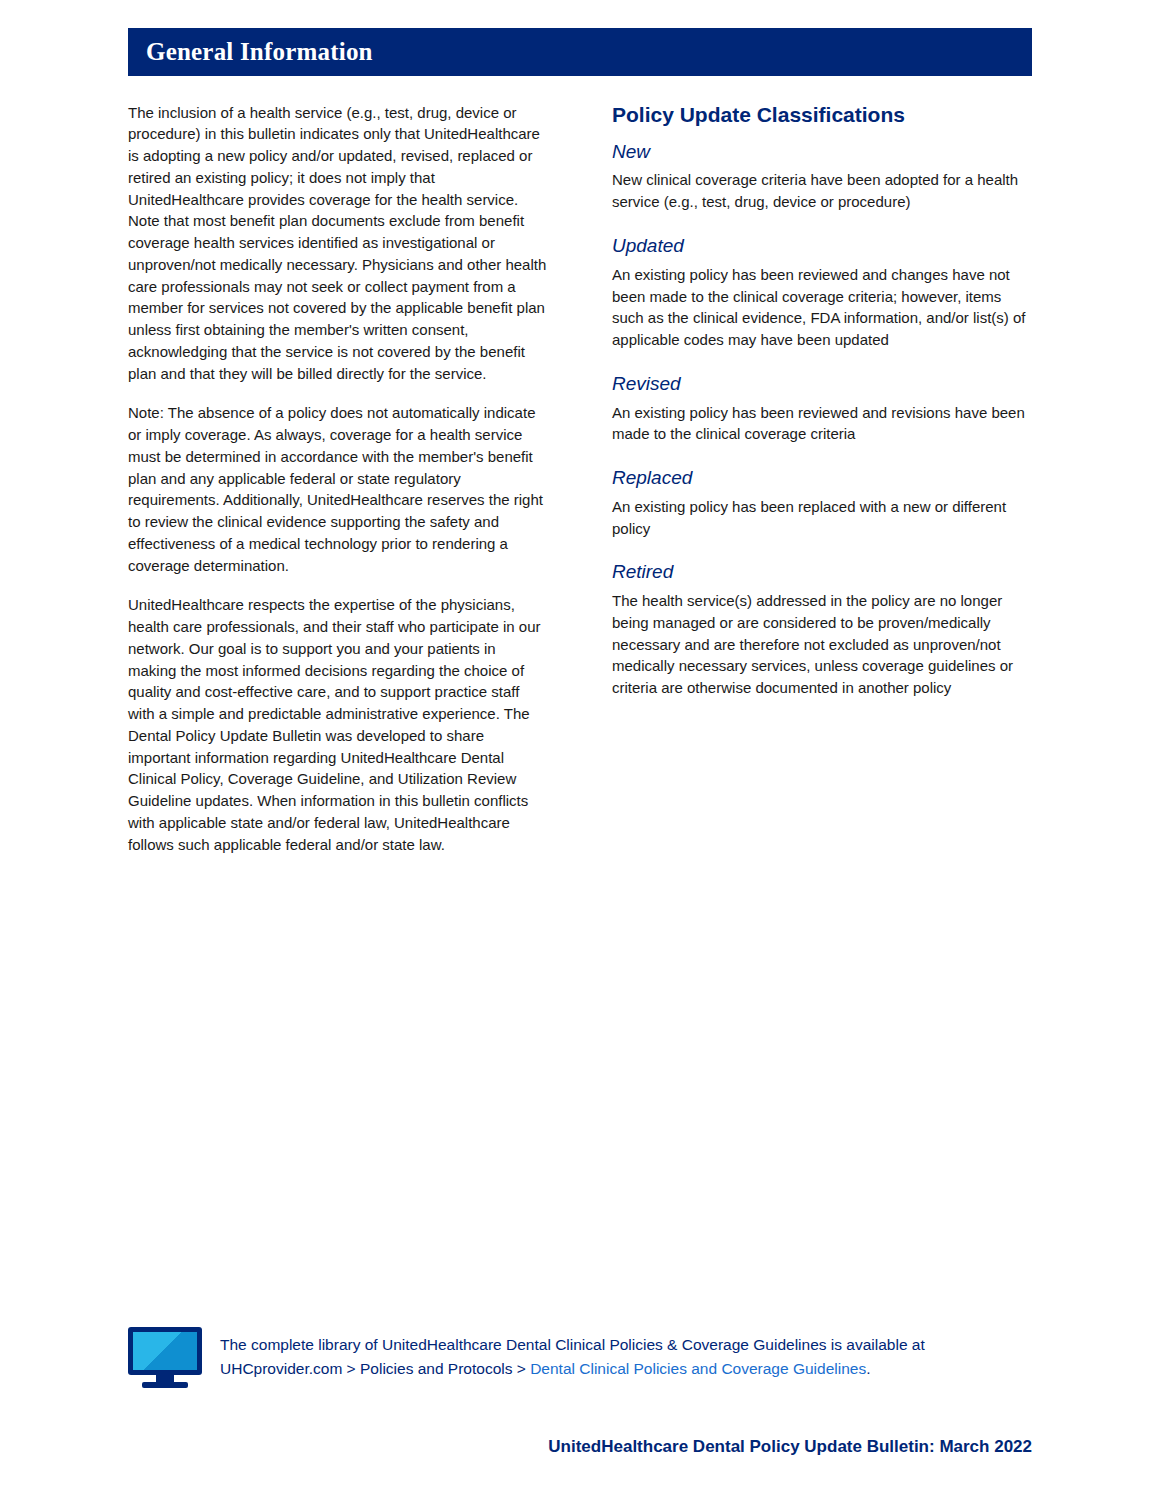General Information
The inclusion of a health service (e.g., test, drug, device or procedure) in this bulletin indicates only that UnitedHealthcare is adopting a new policy and/or updated, revised, replaced or retired an existing policy; it does not imply that UnitedHealthcare provides coverage for the health service. Note that most benefit plan documents exclude from benefit coverage health services identified as investigational or unproven/not medically necessary. Physicians and other health care professionals may not seek or collect payment from a member for services not covered by the applicable benefit plan unless first obtaining the member's written consent, acknowledging that the service is not covered by the benefit plan and that they will be billed directly for the service.
Note: The absence of a policy does not automatically indicate or imply coverage. As always, coverage for a health service must be determined in accordance with the member's benefit plan and any applicable federal or state regulatory requirements. Additionally, UnitedHealthcare reserves the right to review the clinical evidence supporting the safety and effectiveness of a medical technology prior to rendering a coverage determination.
UnitedHealthcare respects the expertise of the physicians, health care professionals, and their staff who participate in our network. Our goal is to support you and your patients in making the most informed decisions regarding the choice of quality and cost-effective care, and to support practice staff with a simple and predictable administrative experience. The Dental Policy Update Bulletin was developed to share important information regarding UnitedHealthcare Dental Clinical Policy, Coverage Guideline, and Utilization Review Guideline updates. When information in this bulletin conflicts with applicable state and/or federal law, UnitedHealthcare follows such applicable federal and/or state law.
Policy Update Classifications
New
New clinical coverage criteria have been adopted for a health service (e.g., test, drug, device or procedure)
Updated
An existing policy has been reviewed and changes have not been made to the clinical coverage criteria; however, items such as the clinical evidence, FDA information, and/or list(s) of applicable codes may have been updated
Revised
An existing policy has been reviewed and revisions have been made to the clinical coverage criteria
Replaced
An existing policy has been replaced with a new or different policy
Retired
The health service(s) addressed in the policy are no longer being managed or are considered to be proven/medically necessary and are therefore not excluded as unproven/not medically necessary services, unless coverage guidelines or criteria are otherwise documented in another policy
The complete library of UnitedHealthcare Dental Clinical Policies & Coverage Guidelines is available at
UHCprovider.com > Policies and Protocols > Dental Clinical Policies and Coverage Guidelines.
UnitedHealthcare Dental Policy Update Bulletin: March 2022